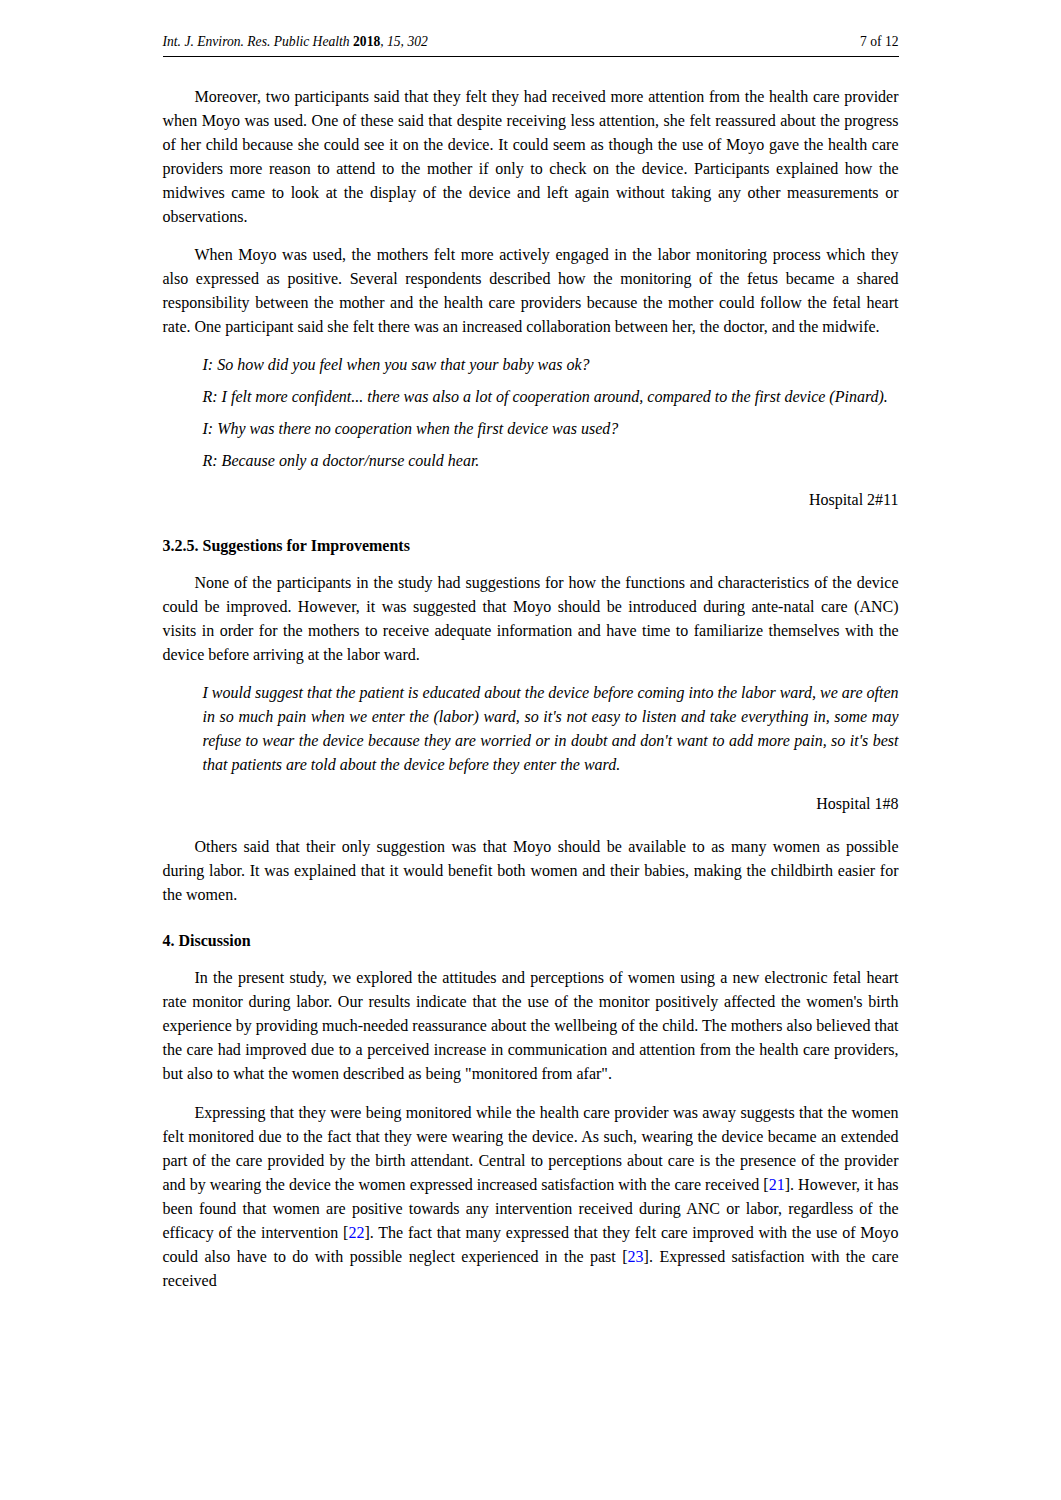Int. J. Environ. Res. Public Health 2018, 15, 302 7 of 12
Moreover, two participants said that they felt they had received more attention from the health care provider when Moyo was used. One of these said that despite receiving less attention, she felt reassured about the progress of her child because she could see it on the device. It could seem as though the use of Moyo gave the health care providers more reason to attend to the mother if only to check on the device. Participants explained how the midwives came to look at the display of the device and left again without taking any other measurements or observations.
When Moyo was used, the mothers felt more actively engaged in the labor monitoring process which they also expressed as positive. Several respondents described how the monitoring of the fetus became a shared responsibility between the mother and the health care providers because the mother could follow the fetal heart rate. One participant said she felt there was an increased collaboration between her, the doctor, and the midwife.
I: So how did you feel when you saw that your baby was ok?
R: I felt more confident... there was also a lot of cooperation around, compared to the first device (Pinard).
I: Why was there no cooperation when the first device was used?
R: Because only a doctor/nurse could hear.
Hospital 2#11
3.2.5. Suggestions for Improvements
None of the participants in the study had suggestions for how the functions and characteristics of the device could be improved. However, it was suggested that Moyo should be introduced during ante-natal care (ANC) visits in order for the mothers to receive adequate information and have time to familiarize themselves with the device before arriving at the labor ward.
I would suggest that the patient is educated about the device before coming into the labor ward, we are often in so much pain when we enter the (labor) ward, so it's not easy to listen and take everything in, some may refuse to wear the device because they are worried or in doubt and don't want to add more pain, so it's best that patients are told about the device before they enter the ward.
Hospital 1#8
Others said that their only suggestion was that Moyo should be available to as many women as possible during labor. It was explained that it would benefit both women and their babies, making the childbirth easier for the women.
4. Discussion
In the present study, we explored the attitudes and perceptions of women using a new electronic fetal heart rate monitor during labor. Our results indicate that the use of the monitor positively affected the women's birth experience by providing much-needed reassurance about the wellbeing of the child. The mothers also believed that the care had improved due to a perceived increase in communication and attention from the health care providers, but also to what the women described as being "monitored from afar".
Expressing that they were being monitored while the health care provider was away suggests that the women felt monitored due to the fact that they were wearing the device. As such, wearing the device became an extended part of the care provided by the birth attendant. Central to perceptions about care is the presence of the provider and by wearing the device the women expressed increased satisfaction with the care received [21]. However, it has been found that women are positive towards any intervention received during ANC or labor, regardless of the efficacy of the intervention [22]. The fact that many expressed that they felt care improved with the use of Moyo could also have to do with possible neglect experienced in the past [23]. Expressed satisfaction with the care received